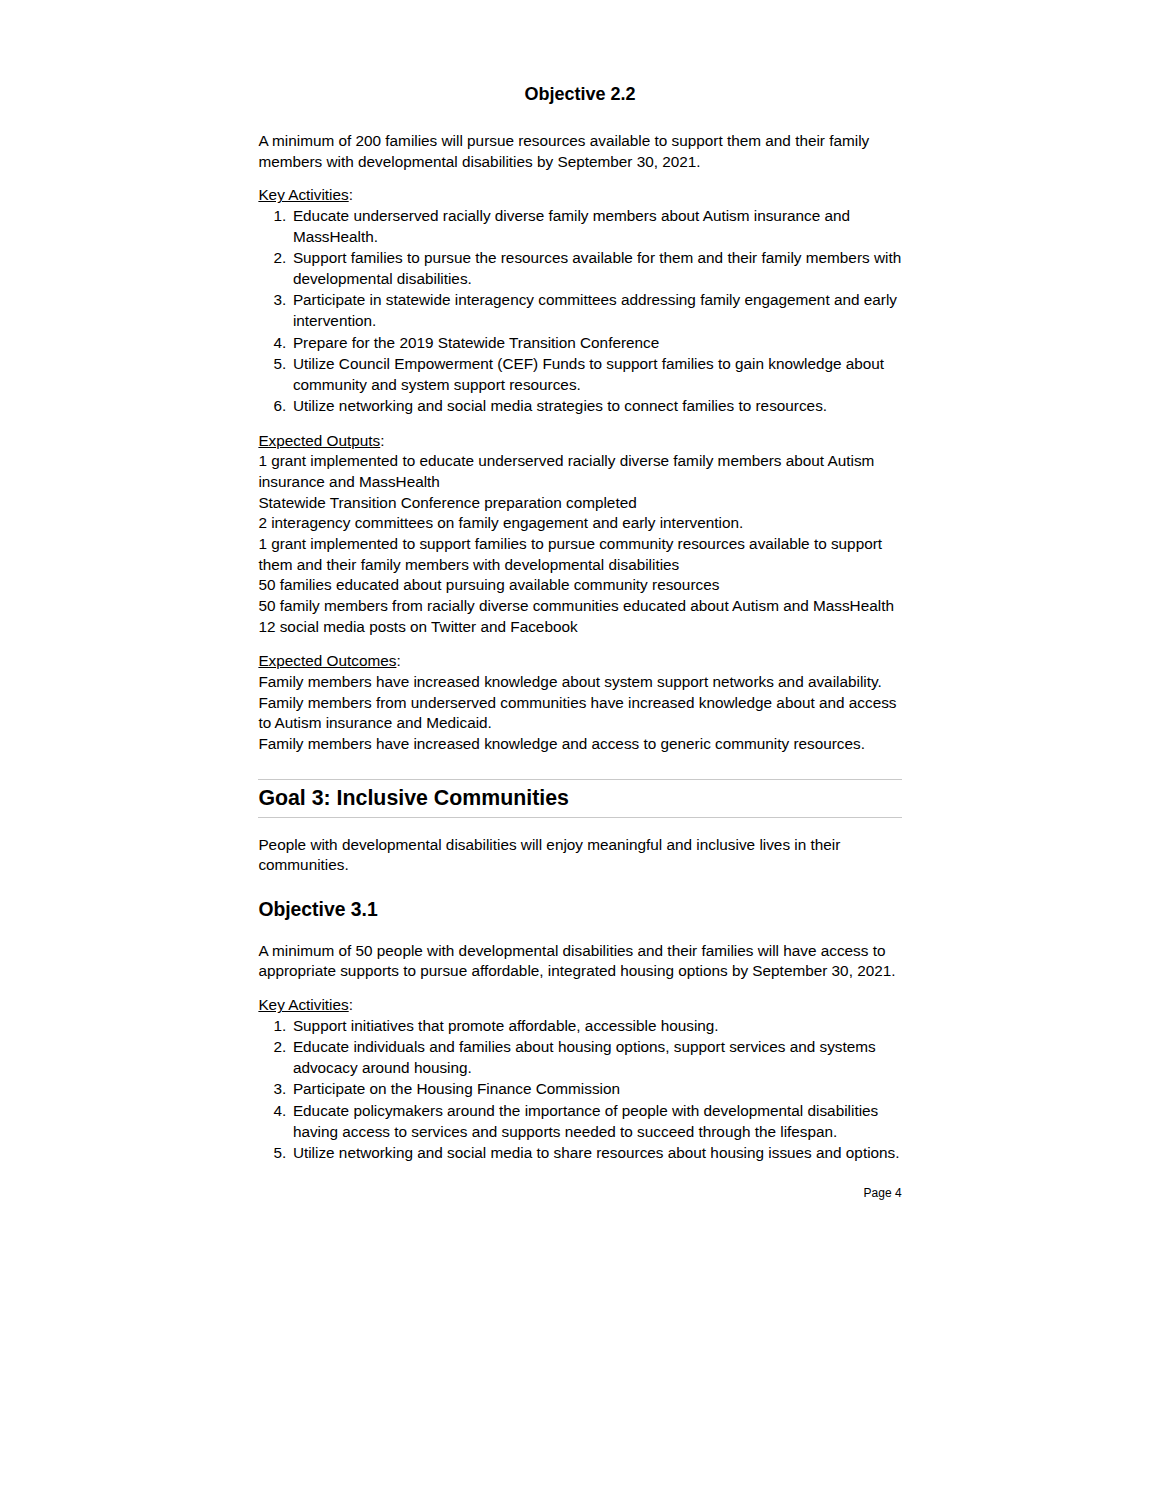Objective 2.2
A minimum of 200 families will pursue resources available to support them and their family members with developmental disabilities by September 30, 2021.
Key Activities:
Educate underserved racially diverse family members about Autism insurance and MassHealth.
Support families to pursue the resources available for them and their family members with developmental disabilities.
Participate in statewide interagency committees addressing family engagement and early intervention.
Prepare for the 2019 Statewide Transition Conference
Utilize Council Empowerment (CEF) Funds to support families to gain knowledge about community and system support resources.
Utilize networking and social media strategies to connect families to resources.
Expected Outputs:
1 grant implemented to educate underserved racially diverse family members about Autism insurance and MassHealth
Statewide Transition Conference preparation completed
2 interagency committees on family engagement and early intervention.
1 grant implemented to support families to pursue community resources available to support them and their family members with developmental disabilities
50 families educated about pursuing available community resources
50 family members from racially diverse communities educated about Autism and MassHealth
12 social media posts on Twitter and Facebook
Expected Outcomes:
Family members have increased knowledge about system support networks and availability.
Family members from underserved communities have increased knowledge about and access to Autism insurance and Medicaid.
Family members have increased knowledge and access to generic community resources.
Goal 3: Inclusive Communities
People with developmental disabilities will enjoy meaningful and inclusive lives in their communities.
Objective 3.1
A minimum of 50 people with developmental disabilities and their families will have access to appropriate supports to pursue affordable, integrated housing options by September 30, 2021.
Key Activities:
Support initiatives that promote affordable, accessible housing.
Educate individuals and families about housing options, support services and systems advocacy around housing.
Participate on the Housing Finance Commission
Educate policymakers around the importance of people with developmental disabilities having access to services and supports needed to succeed through the lifespan.
Utilize networking and social media to share resources about housing issues and options.
Page 4